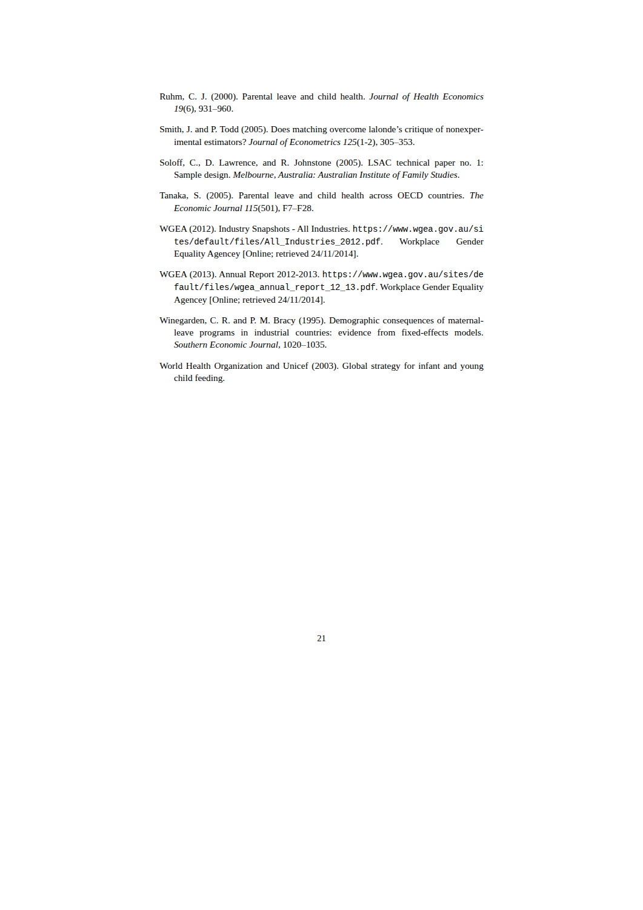Ruhm, C. J. (2000). Parental leave and child health. Journal of Health Economics 19(6), 931–960.
Smith, J. and P. Todd (2005). Does matching overcome lalonde’s critique of nonexperimental estimators? Journal of Econometrics 125(1-2), 305–353.
Soloff, C., D. Lawrence, and R. Johnstone (2005). LSAC technical paper no. 1: Sample design. Melbourne, Australia: Australian Institute of Family Studies.
Tanaka, S. (2005). Parental leave and child health across OECD countries. The Economic Journal 115(501), F7–F28.
WGEA (2012). Industry Snapshots - All Industries. https://www.wgea.gov.au/sites/default/files/All_Industries_2012.pdf. Workplace Gender Equality Agencey [Online; retrieved 24/11/2014].
WGEA (2013). Annual Report 2012-2013. https://www.wgea.gov.au/sites/default/files/wgea_annual_report_12_13.pdf. Workplace Gender Equality Agencey [Online; retrieved 24/11/2014].
Winegarden, C. R. and P. M. Bracy (1995). Demographic consequences of maternal-leave programs in industrial countries: evidence from fixed-effects models. Southern Economic Journal, 1020–1035.
World Health Organization and Unicef (2003). Global strategy for infant and young child feeding.
21